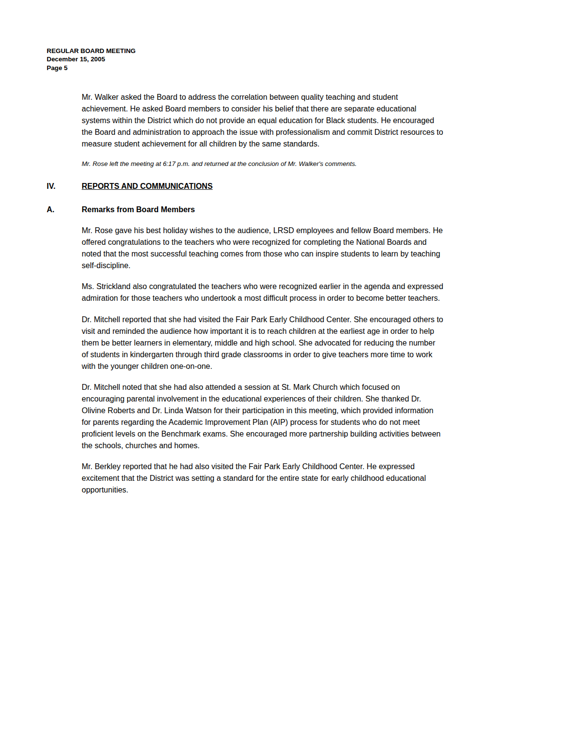REGULAR BOARD MEETING
December 15, 2005
Page 5
Mr. Walker asked the Board to address the correlation between quality teaching and student achievement. He asked Board members to consider his belief that there are separate educational systems within the District which do not provide an equal education for Black students. He encouraged the Board and administration to approach the issue with professionalism and commit District resources to measure student achievement for all children by the same standards.
Mr. Rose left the meeting at 6:17 p.m. and returned at the conclusion of Mr. Walker's comments.
IV.
REPORTS AND COMMUNICATIONS
A.
Remarks from Board Members
Mr. Rose gave his best holiday wishes to the audience, LRSD employees and fellow Board members. He offered congratulations to the teachers who were recognized for completing the National Boards and noted that the most successful teaching comes from those who can inspire students to learn by teaching self-discipline.
Ms. Strickland also congratulated the teachers who were recognized earlier in the agenda and expressed admiration for those teachers who undertook a most difficult process in order to become better teachers.
Dr. Mitchell reported that she had visited the Fair Park Early Childhood Center. She encouraged others to visit and reminded the audience how important it is to reach children at the earliest age in order to help them be better learners in elementary, middle and high school. She advocated for reducing the number of students in kindergarten through third grade classrooms in order to give teachers more time to work with the younger children one-on-one.
Dr. Mitchell noted that she had also attended a session at St. Mark Church which focused on encouraging parental involvement in the educational experiences of their children. She thanked Dr. Olivine Roberts and Dr. Linda Watson for their participation in this meeting, which provided information for parents regarding the Academic Improvement Plan (AIP) process for students who do not meet proficient levels on the Benchmark exams. She encouraged more partnership building activities between the schools, churches and homes.
Mr. Berkley reported that he had also visited the Fair Park Early Childhood Center. He expressed excitement that the District was setting a standard for the entire state for early childhood educational opportunities.